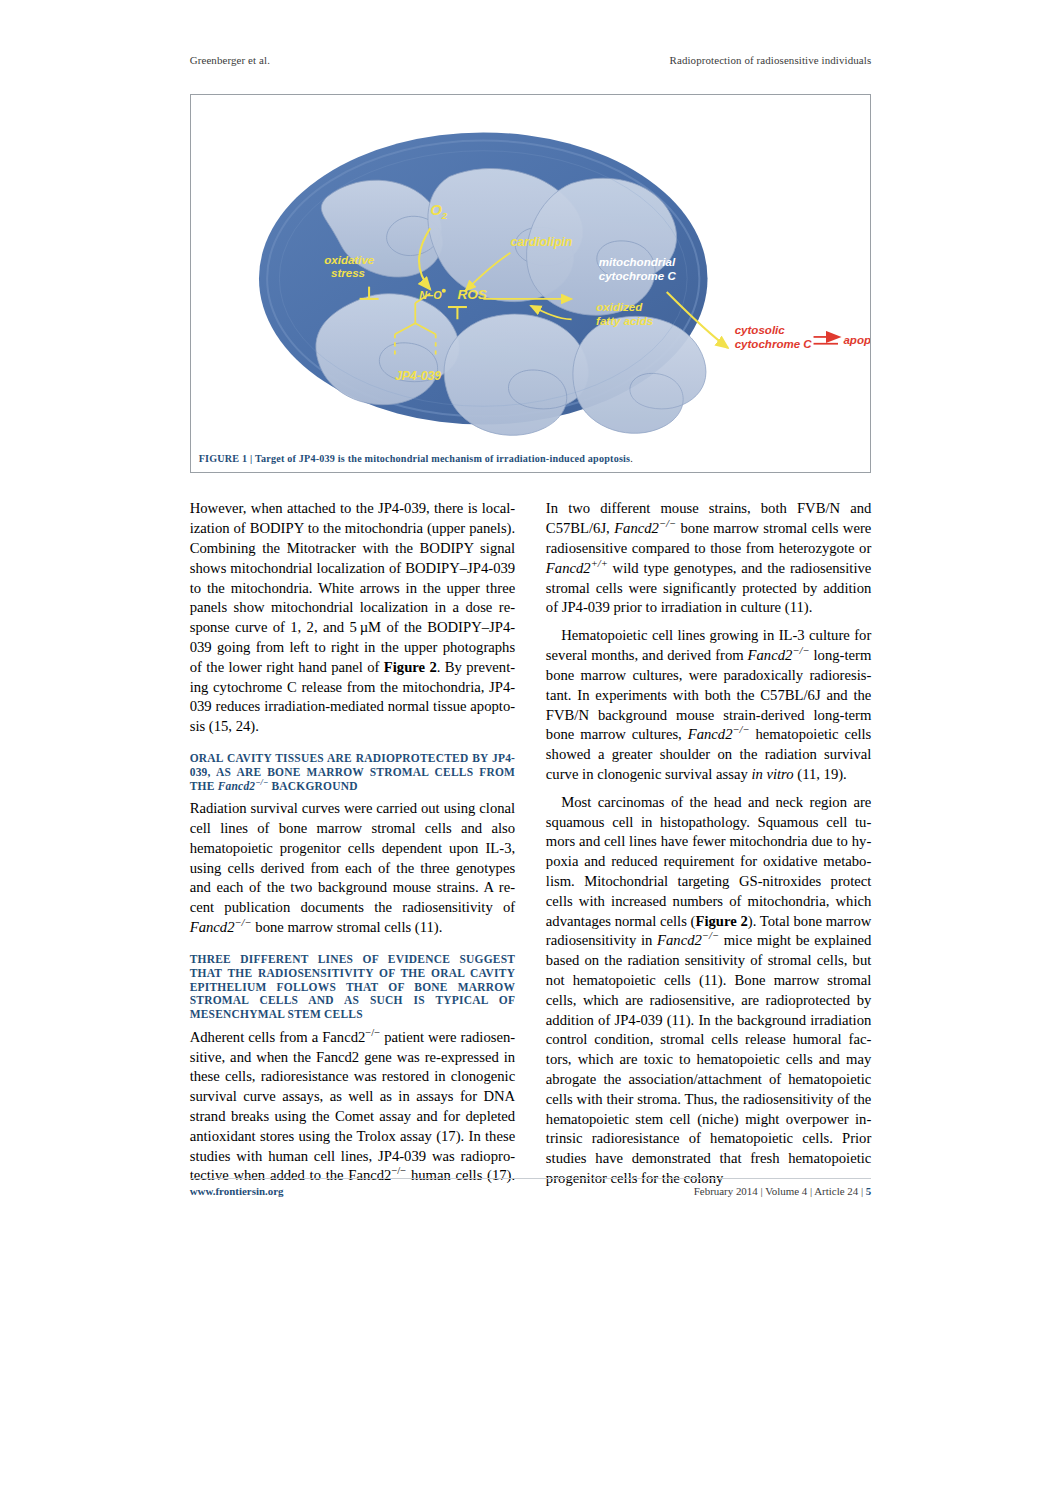Greenberger et al.
Radioprotection of radiosensitive individuals
O2 ROS oxidative stress cardiolipin mitochondrial cytochrome C oxidized fatty acids cytosolic cytochrome C apoptosis N–O JP4-039
FIGURE 1 | Target of JP4-039 is the mitochondrial mechanism of irradiation-induced apoptosis.
However, when attached to the JP4-039, there is localization of BODIPY to the mitochondria (upper panels). Combining the Mitotracker with the BODIPY signal shows mitochondrial localization of BODIPY–JP4-039 to the mitochondria. White arrows in the upper three panels show mitochondrial localization in a dose response curve of 1, 2, and 5 µM of the BODIPY–JP4-039 going from left to right in the upper photographs of the lower right hand panel of Figure 2. By preventing cytochrome C release from the mitochondria, JP4-039 reduces irradiation-mediated normal tissue apoptosis (15, 24).
Oral cavity tissues are radioprotected by JP4-039, as are bone marrow stromal cells from the Fancd2−/− background
Radiation survival curves were carried out using clonal cell lines of bone marrow stromal cells and also hematopoietic progenitor cells dependent upon IL-3, using cells derived from each of the three genotypes and each of the two background mouse strains. A recent publication documents the radiosensitivity of Fancd2−/− bone marrow stromal cells (11).
Three different lines of evidence suggest that the radiosensitivity of the oral cavity epithelium follows that of bone marrow stromal cells and as such is typical of mesenchymal stem cells
Adherent cells from a Fancd2−/− patient were radiosensitive, and when the Fancd2 gene was re-expressed in these cells, radioresistance was restored in clonogenic survival curve assays, as well as in assays for DNA strand breaks using the Comet assay and for depleted antioxidant stores using the Trolox assay (17). In these studies with human cell lines, JP4-039 was radioprotective when added to the Fancd2−/− human cells (17). In two different mouse strains, both FVB/N and C57BL/6J, Fancd2−/− bone marrow stromal cells were radiosensitive compared to those from heterozygote or Fancd2+/+ wild type genotypes, and the radiosensitive stromal cells were significantly protected by addition of JP4-039 prior to irradiation in culture (11).
Hematopoietic cell lines growing in IL-3 culture for several months, and derived from Fancd2−/− long-term bone marrow cultures, were paradoxically radioresistant. In experiments with both the C57BL/6J and the FVB/N background mouse strain-derived long-term bone marrow cultures, Fancd2−/− hematopoietic cells showed a greater shoulder on the radiation survival curve in clonogenic survival assay in vitro (11, 19).
Most carcinomas of the head and neck region are squamous cell in histopathology. Squamous cell tumors and cell lines have fewer mitochondria due to hypoxia and reduced requirement for oxidative metabolism. Mitochondrial targeting GS-nitroxides protect cells with increased numbers of mitochondria, which advantages normal cells (Figure 2). Total bone marrow radiosensitivity in Fancd2−/− mice might be explained based on the radiation sensitivity of stromal cells, but not hematopoietic cells (11). Bone marrow stromal cells, which are radiosensitive, are radioprotected by addition of JP4-039 (11). In the background irradiation control condition, stromal cells release humoral factors, which are toxic to hematopoietic cells and may abrogate the association/attachment of hematopoietic cells with their stroma. Thus, the radiosensitivity of the hematopoietic stem cell (niche) might overpower intrinsic radioresistance of hematopoietic cells. Prior studies have demonstrated that fresh hematopoietic progenitor cells for the colony
www.frontiersin.org
February 2014 | Volume 4 | Article 24 | 5